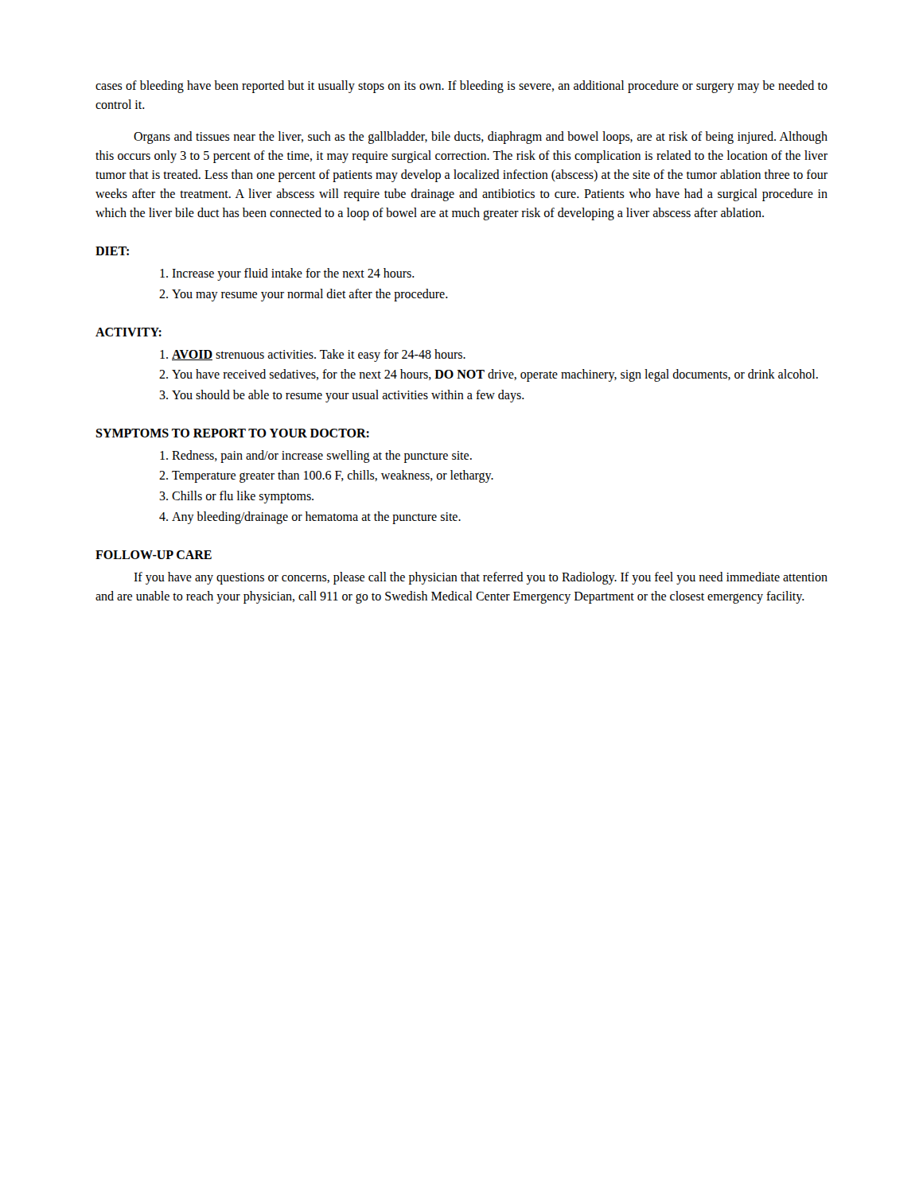cases of bleeding have been reported but it usually stops on its own. If bleeding is severe, an additional procedure or surgery may be needed to control it.
Organs and tissues near the liver, such as the gallbladder, bile ducts, diaphragm and bowel loops, are at risk of being injured. Although this occurs only 3 to 5 percent of the time, it may require surgical correction. The risk of this complication is related to the location of the liver tumor that is treated. Less than one percent of patients may develop a localized infection (abscess) at the site of the tumor ablation three to four weeks after the treatment. A liver abscess will require tube drainage and antibiotics to cure. Patients who have had a surgical procedure in which the liver bile duct has been connected to a loop of bowel are at much greater risk of developing a liver abscess after ablation.
DIET:
Increase your fluid intake for the next 24 hours.
You may resume your normal diet after the procedure.
ACTIVITY:
AVOID strenuous activities. Take it easy for 24-48 hours.
You have received sedatives, for the next 24 hours, DO NOT drive, operate machinery, sign legal documents, or drink alcohol.
You should be able to resume your usual activities within a few days.
SYMPTOMS TO REPORT TO YOUR DOCTOR:
Redness, pain and/or increase swelling at the puncture site.
Temperature greater than 100.6 F, chills, weakness, or lethargy.
Chills or flu like symptoms.
Any bleeding/drainage or hematoma at the puncture site.
FOLLOW-UP CARE
If you have any questions or concerns, please call the physician that referred you to Radiology. If you feel you need immediate attention and are unable to reach your physician, call 911 or go to Swedish Medical Center Emergency Department or the closest emergency facility.